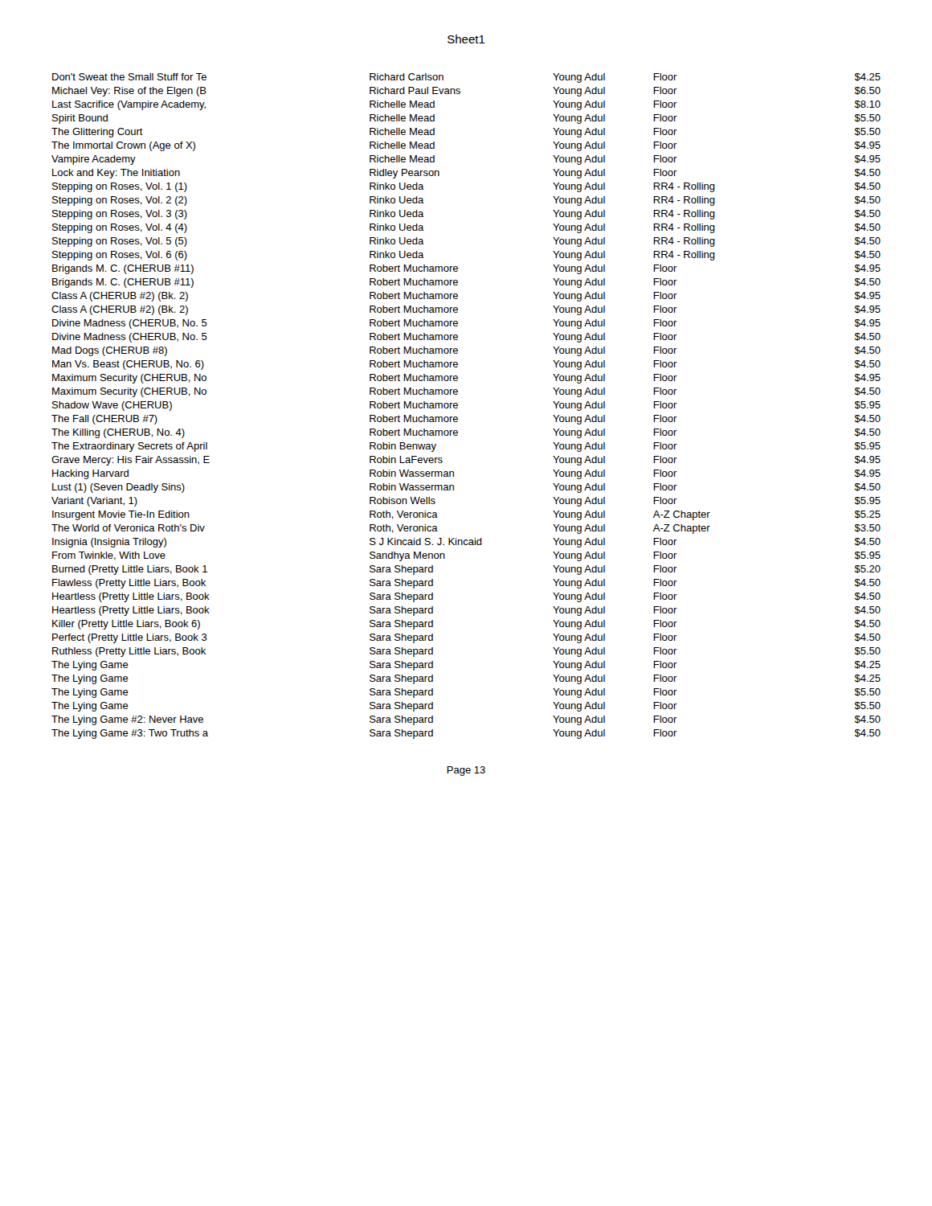Sheet1
| Don't Sweat the Small Stuff for Te | Richard Carlson | Young Adul | Floor | $4.25 |
| Michael Vey: Rise of the Elgen (B | Richard Paul Evans | Young Adul | Floor | $6.50 |
| Last Sacrifice (Vampire Academy, | Richelle Mead | Young Adul | Floor | $8.10 |
| Spirit Bound | Richelle Mead | Young Adul | Floor | $5.50 |
| The Glittering Court | Richelle Mead | Young Adul | Floor | $5.50 |
| The Immortal Crown (Age of X) | Richelle Mead | Young Adul | Floor | $4.95 |
| Vampire Academy | Richelle Mead | Young Adul | Floor | $4.95 |
| Lock and Key: The Initiation | Ridley Pearson | Young Adul | Floor | $4.50 |
| Stepping on Roses, Vol. 1 (1) | Rinko Ueda | Young Adul | RR4 - Rolling | $4.50 |
| Stepping on Roses, Vol. 2 (2) | Rinko Ueda | Young Adul | RR4 - Rolling | $4.50 |
| Stepping on Roses, Vol. 3 (3) | Rinko Ueda | Young Adul | RR4 - Rolling | $4.50 |
| Stepping on Roses, Vol. 4 (4) | Rinko Ueda | Young Adul | RR4 - Rolling | $4.50 |
| Stepping on Roses, Vol. 5 (5) | Rinko Ueda | Young Adul | RR4 - Rolling | $4.50 |
| Stepping on Roses, Vol. 6 (6) | Rinko Ueda | Young Adul | RR4 - Rolling | $4.50 |
| Brigands M. C. (CHERUB #11) | Robert Muchamore | Young Adul | Floor | $4.95 |
| Brigands M. C. (CHERUB #11) | Robert Muchamore | Young Adul | Floor | $4.50 |
| Class A (CHERUB #2) (Bk. 2) | Robert Muchamore | Young Adul | Floor | $4.95 |
| Class A (CHERUB #2) (Bk. 2) | Robert Muchamore | Young Adul | Floor | $4.95 |
| Divine Madness (CHERUB, No. 5 | Robert Muchamore | Young Adul | Floor | $4.95 |
| Divine Madness (CHERUB, No. 5 | Robert Muchamore | Young Adul | Floor | $4.50 |
| Mad Dogs (CHERUB #8) | Robert Muchamore | Young Adul | Floor | $4.50 |
| Man Vs. Beast (CHERUB, No. 6) | Robert Muchamore | Young Adul | Floor | $4.50 |
| Maximum Security (CHERUB, No | Robert Muchamore | Young Adul | Floor | $4.95 |
| Maximum Security (CHERUB, No | Robert Muchamore | Young Adul | Floor | $4.50 |
| Shadow Wave (CHERUB) | Robert Muchamore | Young Adul | Floor | $5.95 |
| The Fall (CHERUB #7) | Robert Muchamore | Young Adul | Floor | $4.50 |
| The Killing (CHERUB, No. 4) | Robert Muchamore | Young Adul | Floor | $4.50 |
| The Extraordinary Secrets of April | Robin Benway | Young Adul | Floor | $5.95 |
| Grave Mercy: His Fair Assassin, E | Robin LaFevers | Young Adul | Floor | $4.95 |
| Hacking Harvard | Robin Wasserman | Young Adul | Floor | $4.95 |
| Lust (1) (Seven Deadly Sins) | Robin Wasserman | Young Adul | Floor | $4.50 |
| Variant (Variant, 1) | Robison Wells | Young Adul | Floor | $5.95 |
| Insurgent Movie Tie-In Edition | Roth, Veronica | Young Adul | A-Z Chapter | $5.25 |
| The World of Veronica Roth's Div | Roth, Veronica | Young Adul | A-Z Chapter | $3.50 |
| Insignia (Insignia Trilogy) | S J Kincaid S. J. Kincaid | Young Adul | Floor | $4.50 |
| From Twinkle, With Love | Sandhya Menon | Young Adul | Floor | $5.95 |
| Burned (Pretty Little Liars, Book 1 | Sara Shepard | Young Adul | Floor | $5.20 |
| Flawless (Pretty Little Liars, Book | Sara Shepard | Young Adul | Floor | $4.50 |
| Heartless (Pretty Little Liars, Book | Sara Shepard | Young Adul | Floor | $4.50 |
| Heartless (Pretty Little Liars, Book | Sara Shepard | Young Adul | Floor | $4.50 |
| Killer (Pretty Little Liars, Book 6) | Sara Shepard | Young Adul | Floor | $4.50 |
| Perfect (Pretty Little Liars, Book 3 | Sara Shepard | Young Adul | Floor | $4.50 |
| Ruthless (Pretty Little Liars, Book | Sara Shepard | Young Adul | Floor | $5.50 |
| The Lying Game | Sara Shepard | Young Adul | Floor | $4.25 |
| The Lying Game | Sara Shepard | Young Adul | Floor | $4.25 |
| The Lying Game | Sara Shepard | Young Adul | Floor | $5.50 |
| The Lying Game | Sara Shepard | Young Adul | Floor | $5.50 |
| The Lying Game #2: Never Have | Sara Shepard | Young Adul | Floor | $4.50 |
| The Lying Game #3: Two Truths a | Sara Shepard | Young Adul | Floor | $4.50 |
Page 13